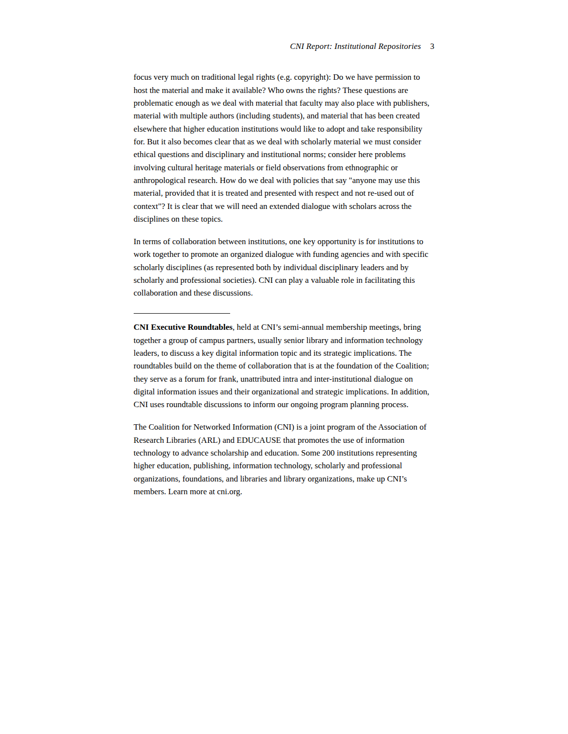CNI Report: Institutional Repositories 3
focus very much on traditional legal rights (e.g. copyright): Do we have permission to host the material and make it available? Who owns the rights? These questions are problematic enough as we deal with material that faculty may also place with publishers, material with multiple authors (including students), and material that has been created elsewhere that higher education institutions would like to adopt and take responsibility for. But it also becomes clear that as we deal with scholarly material we must consider ethical questions and disciplinary and institutional norms; consider here problems involving cultural heritage materials or field observations from ethnographic or anthropological research. How do we deal with policies that say "anyone may use this material, provided that it is treated and presented with respect and not re-used out of context"? It is clear that we will need an extended dialogue with scholars across the disciplines on these topics.
In terms of collaboration between institutions, one key opportunity is for institutions to work together to promote an organized dialogue with funding agencies and with specific scholarly disciplines (as represented both by individual disciplinary leaders and by scholarly and professional societies). CNI can play a valuable role in facilitating this collaboration and these discussions.
CNI Executive Roundtables, held at CNI’s semi-annual membership meetings, bring together a group of campus partners, usually senior library and information technology leaders, to discuss a key digital information topic and its strategic implications. The roundtables build on the theme of collaboration that is at the foundation of the Coalition; they serve as a forum for frank, unattributed intra and inter-institutional dialogue on digital information issues and their organizational and strategic implications. In addition, CNI uses roundtable discussions to inform our ongoing program planning process.
The Coalition for Networked Information (CNI) is a joint program of the Association of Research Libraries (ARL) and EDUCAUSE that promotes the use of information technology to advance scholarship and education. Some 200 institutions representing higher education, publishing, information technology, scholarly and professional organizations, foundations, and libraries and library organizations, make up CNI’s members. Learn more at cni.org.